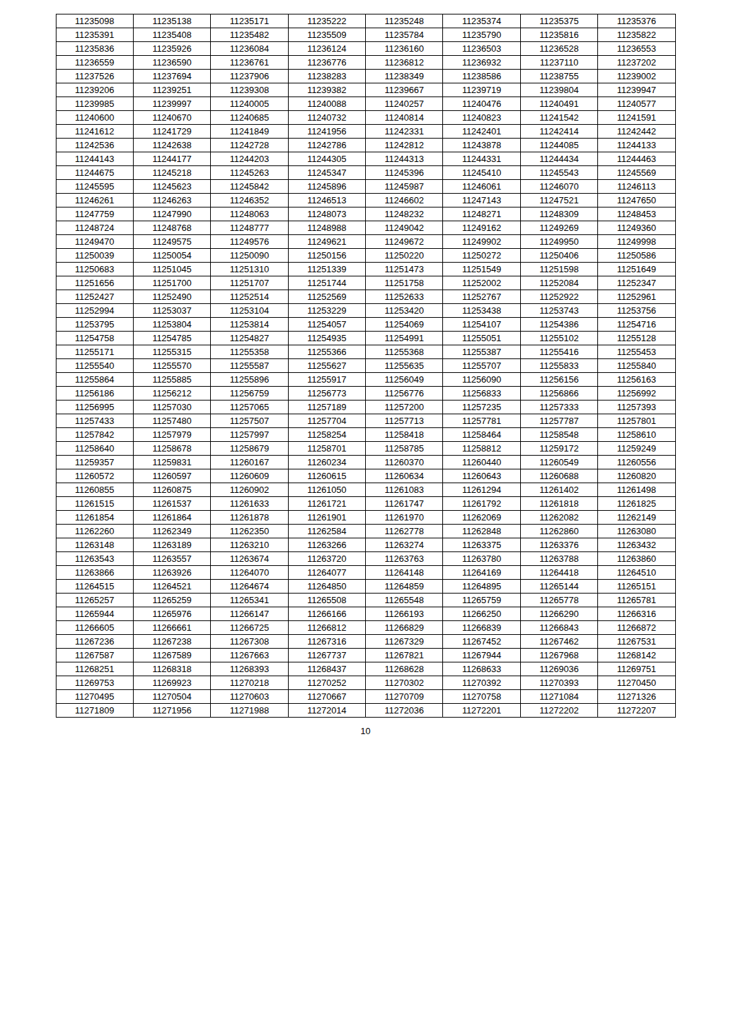| 11235098 | 11235138 | 11235171 | 11235222 | 11235248 | 11235374 | 11235375 | 11235376 |
| 11235391 | 11235408 | 11235482 | 11235509 | 11235784 | 11235790 | 11235816 | 11235822 |
| 11235836 | 11235926 | 11236084 | 11236124 | 11236160 | 11236503 | 11236528 | 11236553 |
| 11236559 | 11236590 | 11236761 | 11236776 | 11236812 | 11236932 | 11237110 | 11237202 |
| 11237526 | 11237694 | 11237906 | 11238283 | 11238349 | 11238586 | 11238755 | 11239002 |
| 11239206 | 11239251 | 11239308 | 11239382 | 11239667 | 11239719 | 11239804 | 11239947 |
| 11239985 | 11239997 | 11240005 | 11240088 | 11240257 | 11240476 | 11240491 | 11240577 |
| 11240600 | 11240670 | 11240685 | 11240732 | 11240814 | 11240823 | 11241542 | 11241591 |
| 11241612 | 11241729 | 11241849 | 11241956 | 11242331 | 11242401 | 11242414 | 11242442 |
| 11242536 | 11242638 | 11242728 | 11242786 | 11242812 | 11243878 | 11244085 | 11244133 |
| 11244143 | 11244177 | 11244203 | 11244305 | 11244313 | 11244331 | 11244434 | 11244463 |
| 11244675 | 11245218 | 11245263 | 11245347 | 11245396 | 11245410 | 11245543 | 11245569 |
| 11245595 | 11245623 | 11245842 | 11245896 | 11245987 | 11246061 | 11246070 | 11246113 |
| 11246261 | 11246263 | 11246352 | 11246513 | 11246602 | 11247143 | 11247521 | 11247650 |
| 11247759 | 11247990 | 11248063 | 11248073 | 11248232 | 11248271 | 11248309 | 11248453 |
| 11248724 | 11248768 | 11248777 | 11248988 | 11249042 | 11249162 | 11249269 | 11249360 |
| 11249470 | 11249575 | 11249576 | 11249621 | 11249672 | 11249902 | 11249950 | 11249998 |
| 11250039 | 11250054 | 11250090 | 11250156 | 11250220 | 11250272 | 11250406 | 11250586 |
| 11250683 | 11251045 | 11251310 | 11251339 | 11251473 | 11251549 | 11251598 | 11251649 |
| 11251656 | 11251700 | 11251707 | 11251744 | 11251758 | 11252002 | 11252084 | 11252347 |
| 11252427 | 11252490 | 11252514 | 11252569 | 11252633 | 11252767 | 11252922 | 11252961 |
| 11252994 | 11253037 | 11253104 | 11253229 | 11253420 | 11253438 | 11253743 | 11253756 |
| 11253795 | 11253804 | 11253814 | 11254057 | 11254069 | 11254107 | 11254386 | 11254716 |
| 11254758 | 11254785 | 11254827 | 11254935 | 11254991 | 11255051 | 11255102 | 11255128 |
| 11255171 | 11255315 | 11255358 | 11255366 | 11255368 | 11255387 | 11255416 | 11255453 |
| 11255540 | 11255570 | 11255587 | 11255627 | 11255635 | 11255707 | 11255833 | 11255840 |
| 11255864 | 11255885 | 11255896 | 11255917 | 11256049 | 11256090 | 11256156 | 11256163 |
| 11256186 | 11256212 | 11256759 | 11256773 | 11256776 | 11256833 | 11256866 | 11256992 |
| 11256995 | 11257030 | 11257065 | 11257189 | 11257200 | 11257235 | 11257333 | 11257393 |
| 11257433 | 11257480 | 11257507 | 11257704 | 11257713 | 11257781 | 11257787 | 11257801 |
| 11257842 | 11257979 | 11257997 | 11258254 | 11258418 | 11258464 | 11258548 | 11258610 |
| 11258640 | 11258678 | 11258679 | 11258701 | 11258785 | 11258812 | 11259172 | 11259249 |
| 11259357 | 11259831 | 11260167 | 11260234 | 11260370 | 11260440 | 11260549 | 11260556 |
| 11260572 | 11260597 | 11260609 | 11260615 | 11260634 | 11260643 | 11260688 | 11260820 |
| 11260855 | 11260875 | 11260902 | 11261050 | 11261083 | 11261294 | 11261402 | 11261498 |
| 11261515 | 11261537 | 11261633 | 11261721 | 11261747 | 11261792 | 11261818 | 11261825 |
| 11261854 | 11261864 | 11261878 | 11261901 | 11261970 | 11262069 | 11262082 | 11262149 |
| 11262260 | 11262349 | 11262350 | 11262584 | 11262778 | 11262848 | 11262860 | 11263080 |
| 11263148 | 11263189 | 11263210 | 11263266 | 11263274 | 11263375 | 11263376 | 11263432 |
| 11263543 | 11263557 | 11263674 | 11263720 | 11263763 | 11263780 | 11263788 | 11263860 |
| 11263866 | 11263926 | 11264070 | 11264077 | 11264148 | 11264169 | 11264418 | 11264510 |
| 11264515 | 11264521 | 11264674 | 11264850 | 11264859 | 11264895 | 11265144 | 11265151 |
| 11265257 | 11265259 | 11265341 | 11265508 | 11265548 | 11265759 | 11265778 | 11265781 |
| 11265944 | 11265976 | 11266147 | 11266166 | 11266193 | 11266250 | 11266290 | 11266316 |
| 11266605 | 11266661 | 11266725 | 11266812 | 11266829 | 11266839 | 11266843 | 11266872 |
| 11267236 | 11267238 | 11267308 | 11267316 | 11267329 | 11267452 | 11267462 | 11267531 |
| 11267587 | 11267589 | 11267663 | 11267737 | 11267821 | 11267944 | 11267968 | 11268142 |
| 11268251 | 11268318 | 11268393 | 11268437 | 11268628 | 11268633 | 11269036 | 11269751 |
| 11269753 | 11269923 | 11270218 | 11270252 | 11270302 | 11270392 | 11270393 | 11270450 |
| 11270495 | 11270504 | 11270603 | 11270667 | 11270709 | 11270758 | 11271084 | 11271326 |
| 11271809 | 11271956 | 11271988 | 11272014 | 11272036 | 11272201 | 11272202 | 11272207 |
10